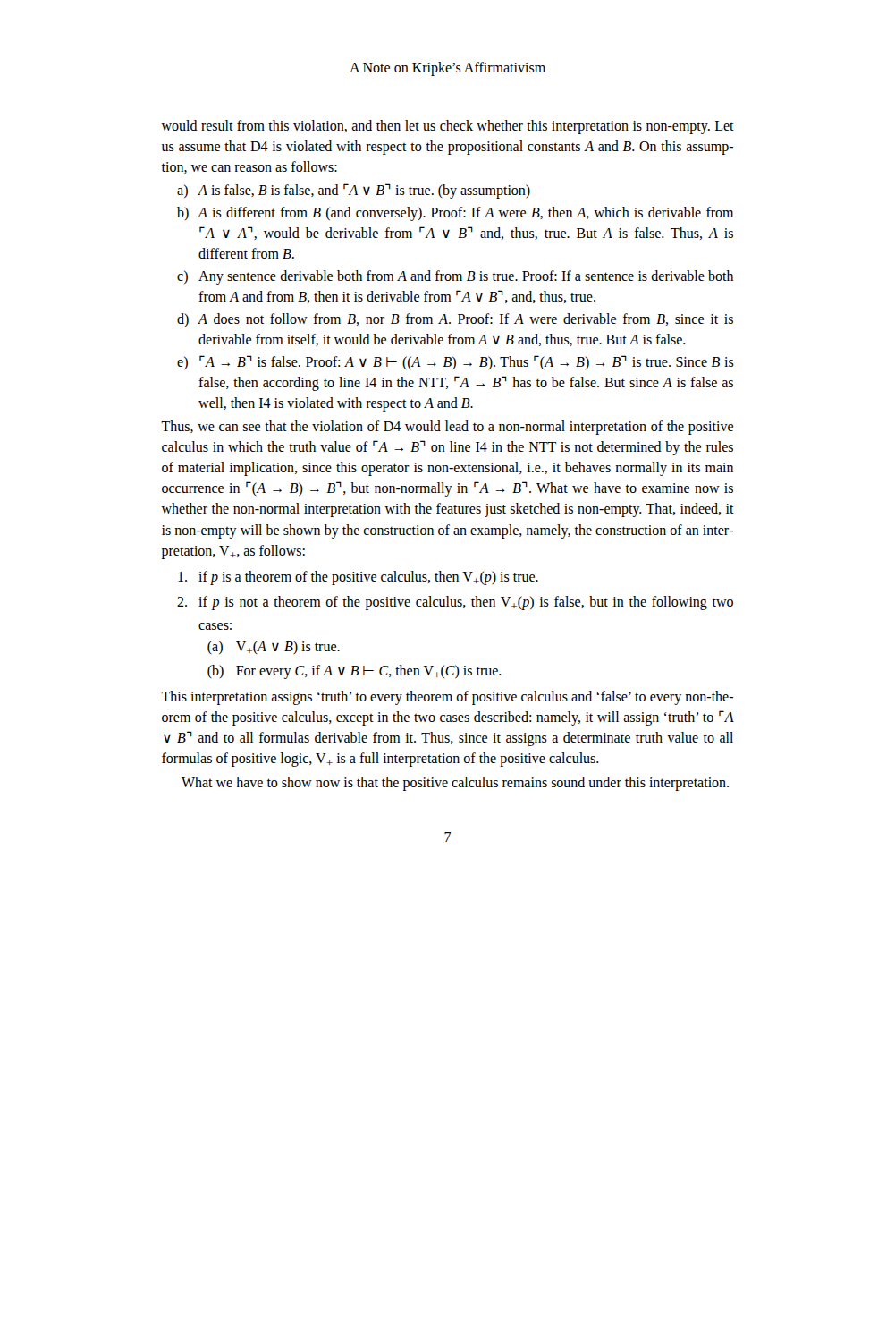A Note on Kripke’s Affirmativism
would result from this violation, and then let us check whether this interpretation is non-empty. Let us assume that D4 is violated with respect to the propositional constants A and B. On this assumption, we can reason as follows:
A is false, B is false, and ⌜A ∨ B⌝ is true. (by assumption)
A is different from B (and conversely). Proof: If A were B, then A, which is derivable from ⌜A ∨ A⌝, would be derivable from ⌜A ∨ B⌝ and, thus, true. But A is false. Thus, A is different from B.
Any sentence derivable both from A and from B is true. Proof: If a sentence is derivable both from A and from B, then it is derivable from ⌜A ∨ B⌝, and, thus, true.
A does not follow from B, nor B from A. Proof: If A were derivable from B, since it is derivable from itself, it would be derivable from A ∨ B and, thus, true. But A is false.
⌜A → B⌝ is false. Proof: A ∨ B ⊢ ((A → B) → B). Thus ⌜(A → B) → B⌝ is true. Since B is false, then according to line I4 in the NTT, ⌜A → B⌝ has to be false. But since A is false as well, then I4 is violated with respect to A and B.
Thus, we can see that the violation of D4 would lead to a non-normal interpretation of the positive calculus in which the truth value of ⌜A → B⌝ on line I4 in the NTT is not determined by the rules of material implication, since this operator is non-extensional, i.e., it behaves normally in its main occurrence in ⌜(A → B) → B⌝, but non-normally in ⌜A → B⌝. What we have to examine now is whether the non-normal interpretation with the features just sketched is non-empty. That, indeed, it is non-empty will be shown by the construction of an example, namely, the construction of an interpretation, V+, as follows:
if p is a theorem of the positive calculus, then V+(p) is true.
if p is not a theorem of the positive calculus, then V+(p) is false, but in the following two cases:
V+(A ∨ B) is true.
For every C, if A ∨ B ⊢ C, then V+(C) is true.
This interpretation assigns ‘truth’ to every theorem of positive calculus and ‘false’ to every non-theorem of the positive calculus, except in the two cases described: namely, it will assign ‘truth’ to ⌜A ∨ B⌝ and to all formulas derivable from it. Thus, since it assigns a determinate truth value to all formulas of positive logic, V+ is a full interpretation of the positive calculus.
What we have to show now is that the positive calculus remains sound under this interpretation.
7